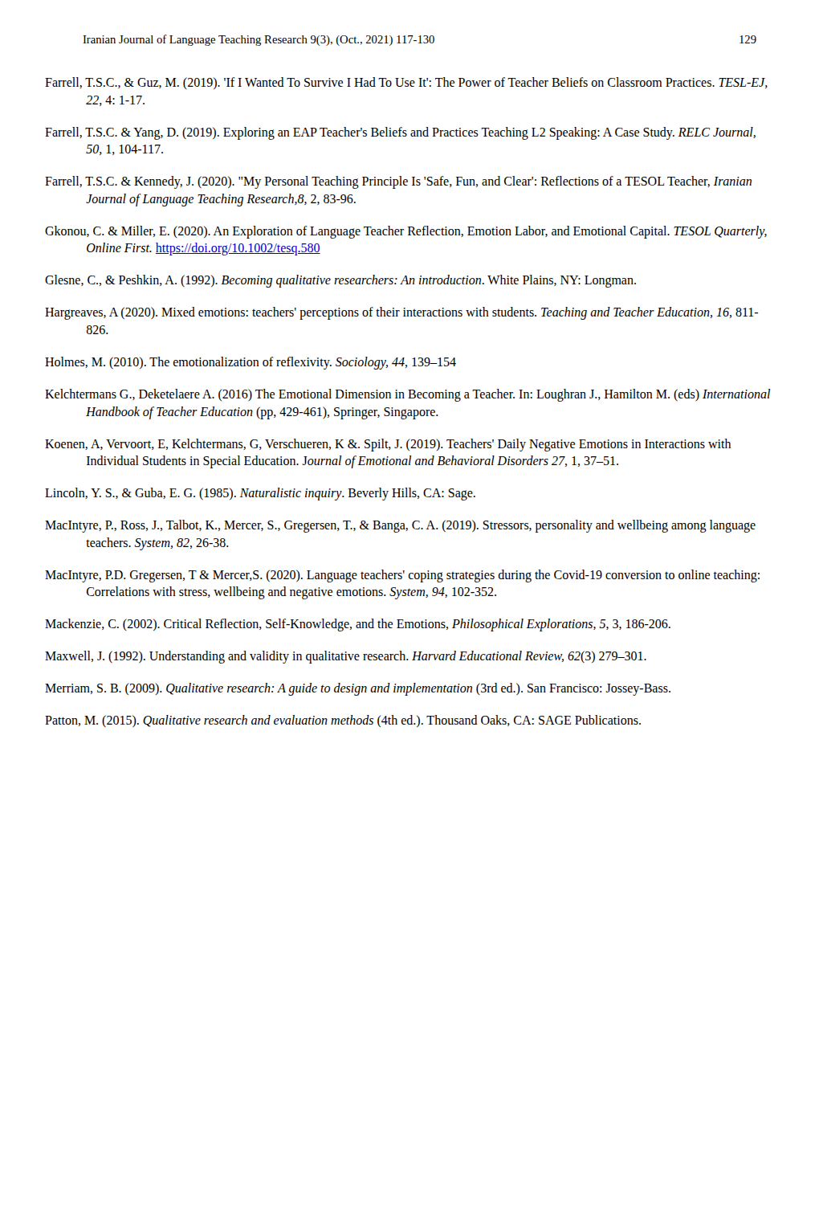Iranian Journal of Language Teaching Research 9(3), (Oct., 2021) 117-130 129
Farrell, T.S.C., & Guz, M. (2019). 'If I Wanted To Survive I Had To Use It': The Power of Teacher Beliefs on Classroom Practices. TESL-EJ, 22, 4: 1-17.
Farrell, T.S.C. & Yang, D. (2019). Exploring an EAP Teacher's Beliefs and Practices Teaching L2 Speaking: A Case Study. RELC Journal, 50, 1, 104-117.
Farrell, T.S.C. & Kennedy, J. (2020). "My Personal Teaching Principle Is 'Safe, Fun, and Clear': Reflections of a TESOL Teacher, Iranian Journal of Language Teaching Research,8, 2, 83-96.
Gkonou, C. & Miller, E. (2020). An Exploration of Language Teacher Reflection, Emotion Labor, and Emotional Capital. TESOL Quarterly, Online First. https://doi.org/10.1002/tesq.580
Glesne, C., & Peshkin, A. (1992). Becoming qualitative researchers: An introduction. White Plains, NY: Longman.
Hargreaves, A (2020). Mixed emotions: teachers' perceptions of their interactions with students. Teaching and Teacher Education, 16, 811-826.
Holmes, M. (2010). The emotionalization of reflexivity. Sociology, 44, 139–154
Kelchtermans G., Deketelaere A. (2016) The Emotional Dimension in Becoming a Teacher. In: Loughran J., Hamilton M. (eds) International Handbook of Teacher Education (pp, 429-461), Springer, Singapore.
Koenen, A, Vervoort, E, Kelchtermans, G, Verschueren, K &. Spilt, J. (2019). Teachers' Daily Negative Emotions in Interactions with Individual Students in Special Education. Journal of Emotional and Behavioral Disorders 27, 1, 37–51.
Lincoln, Y. S., & Guba, E. G. (1985). Naturalistic inquiry. Beverly Hills, CA: Sage.
MacIntyre, P., Ross, J., Talbot, K., Mercer, S., Gregersen, T., & Banga, C. A. (2019). Stressors, personality and wellbeing among language teachers. System, 82, 26-38.
MacIntyre, P.D. Gregersen, T & Mercer,S. (2020). Language teachers' coping strategies during the Covid-19 conversion to online teaching: Correlations with stress, wellbeing and negative emotions. System, 94, 102-352.
Mackenzie, C. (2002). Critical Reflection, Self-Knowledge, and the Emotions, Philosophical Explorations, 5, 3, 186-206.
Maxwell, J. (1992). Understanding and validity in qualitative research. Harvard Educational Review, 62(3) 279–301.
Merriam, S. B. (2009). Qualitative research: A guide to design and implementation (3rd ed.). San Francisco: Jossey-Bass.
Patton, M. (2015). Qualitative research and evaluation methods (4th ed.). Thousand Oaks, CA: SAGE Publications.